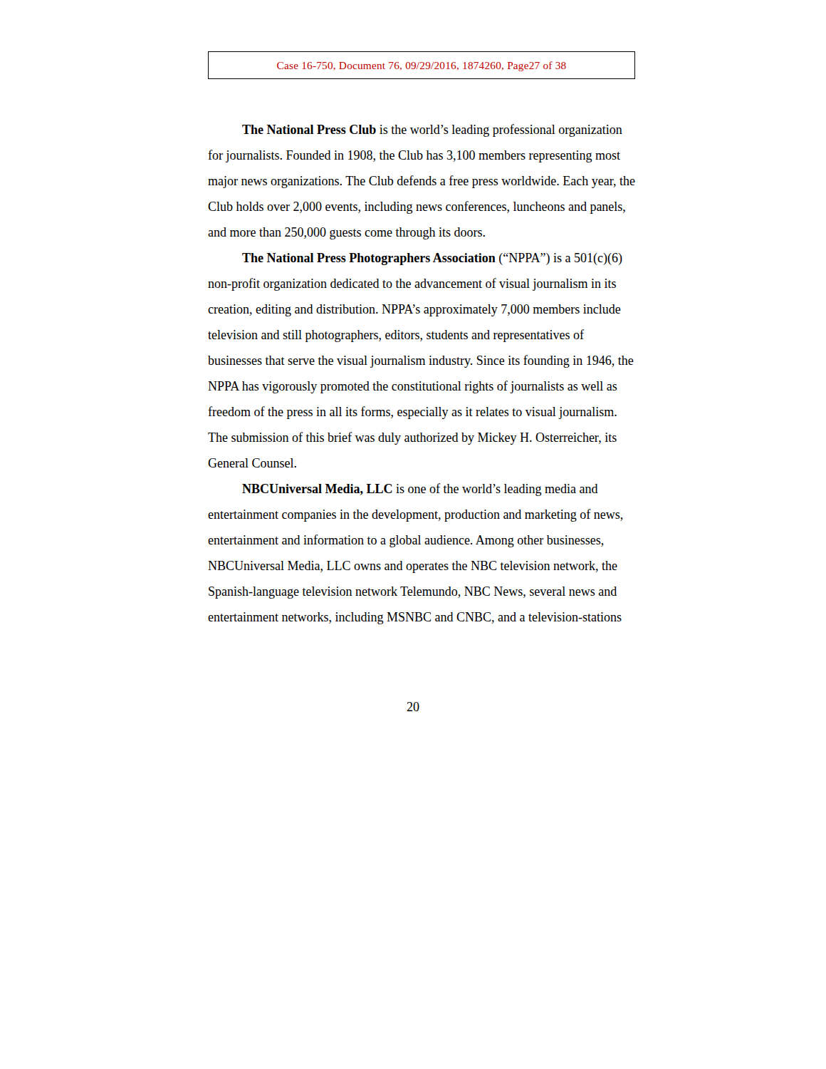Case 16-750, Document 76, 09/29/2016, 1874260, Page27 of 38
The National Press Club is the world’s leading professional organization for journalists. Founded in 1908, the Club has 3,100 members representing most major news organizations. The Club defends a free press worldwide. Each year, the Club holds over 2,000 events, including news conferences, luncheons and panels, and more than 250,000 guests come through its doors.
The National Press Photographers Association (“NPPA”) is a 501(c)(6) non-profit organization dedicated to the advancement of visual journalism in its creation, editing and distribution. NPPA’s approximately 7,000 members include television and still photographers, editors, students and representatives of businesses that serve the visual journalism industry. Since its founding in 1946, the NPPA has vigorously promoted the constitutional rights of journalists as well as freedom of the press in all its forms, especially as it relates to visual journalism. The submission of this brief was duly authorized by Mickey H. Osterreicher, its General Counsel.
NBCUniversal Media, LLC is one of the world’s leading media and entertainment companies in the development, production and marketing of news, entertainment and information to a global audience. Among other businesses, NBCUniversal Media, LLC owns and operates the NBC television network, the Spanish-language television network Telemundo, NBC News, several news and entertainment networks, including MSNBC and CNBC, and a television-stations
20